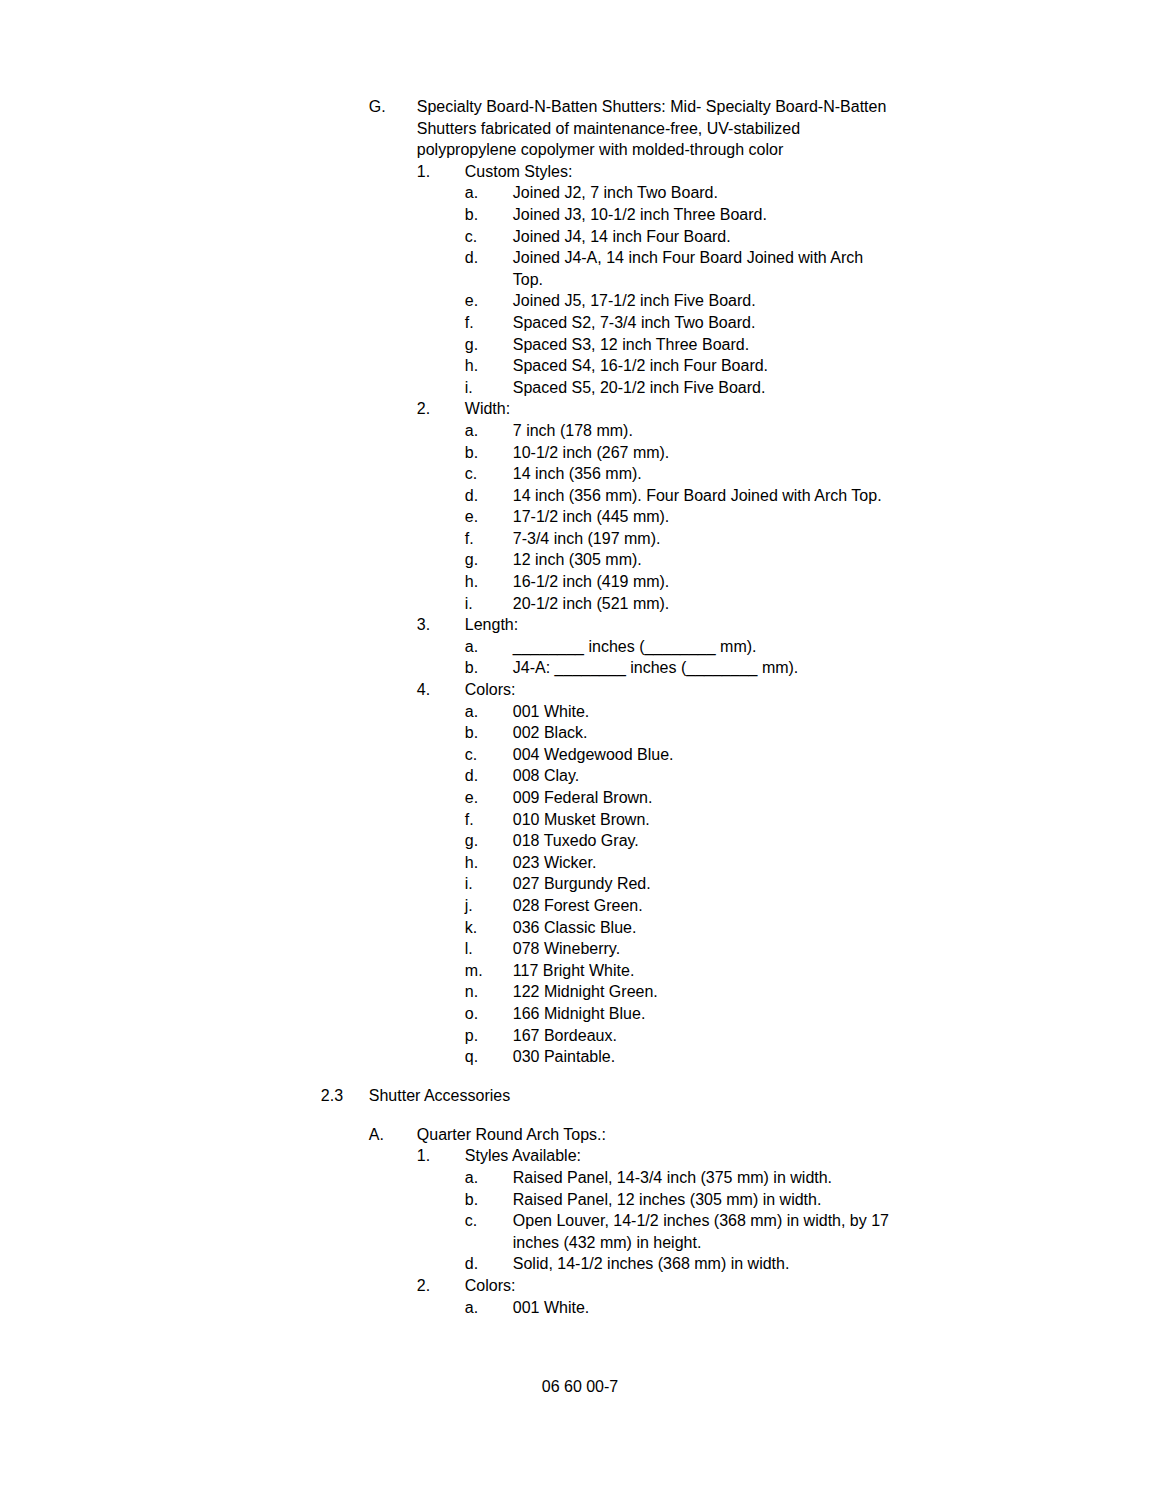G.
Specialty Board-N-Batten Shutters: Mid- Specialty Board-N-Batten Shutters fabricated of maintenance-free, UV-stabilized polypropylene copolymer with molded-through color
1.
Custom Styles:
a.
Joined J2, 7 inch Two Board.
b.
Joined J3, 10-1/2 inch Three Board.
c.
Joined J4, 14 inch Four Board.
d.
Joined J4-A, 14 inch Four Board Joined with Arch Top.
e.
Joined J5, 17-1/2 inch Five Board.
f.
Spaced S2, 7-3/4 inch Two Board.
g.
Spaced S3, 12 inch Three Board.
h.
Spaced S4, 16-1/2 inch Four Board.
i.
Spaced S5, 20-1/2 inch Five Board.
2.
Width:
a.
7 inch (178 mm).
b.
10-1/2 inch (267 mm).
c.
14 inch (356 mm).
d.
14 inch (356 mm). Four Board Joined with Arch Top.
e.
17-1/2 inch (445 mm).
f.
7-3/4 inch (197 mm).
g.
12 inch (305 mm).
h.
16-1/2 inch (419 mm).
i.
20-1/2 inch (521 mm).
3.
Length:
a.
________ inches (________ mm).
b.
J4-A: ________ inches (________ mm).
4.
Colors:
a.
001 White.
b.
002 Black.
c.
004 Wedgewood Blue.
d.
008 Clay.
e.
009 Federal Brown.
f.
010 Musket Brown.
g.
018 Tuxedo Gray.
h.
023 Wicker.
i.
027 Burgundy Red.
j.
028 Forest Green.
k.
036 Classic Blue.
l.
078 Wineberry.
m.
117 Bright White.
n.
122 Midnight Green.
o.
166 Midnight Blue.
p.
167 Bordeaux.
q.
030 Paintable.
2.3
Shutter Accessories
A.
Quarter Round Arch Tops.:
1.
Styles Available:
a.
Raised Panel, 14-3/4 inch (375 mm) in width.
b.
Raised Panel, 12 inches (305 mm) in width.
c.
Open Louver, 14-1/2 inches (368 mm) in width, by 17 inches (432 mm) in height.
d.
Solid, 14-1/2 inches (368 mm) in width.
2.
Colors:
a.
001 White.
06 60 00-7